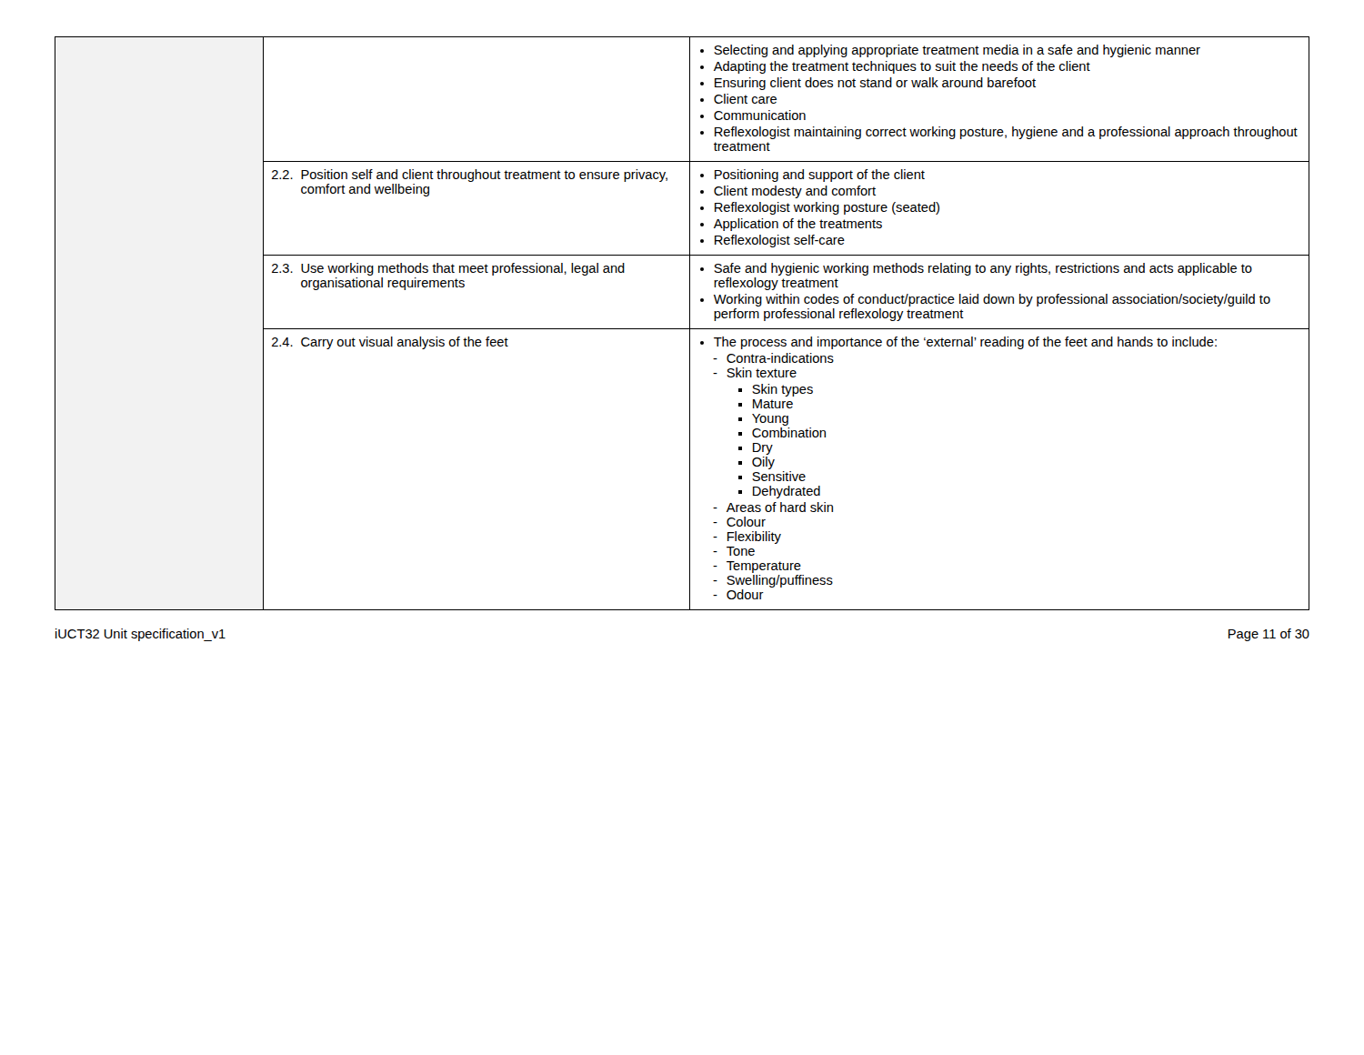| | | Selecting and applying appropriate treatment media in a safe and hygienic manner Adapting the treatment techniques to suit the needs of the client Ensuring client does not stand or walk around barefoot Client care Communication Reflexologist maintaining correct working posture, hygiene and a professional approach throughout treatment |
| 2.2. Position self and client throughout treatment to ensure privacy, comfort and wellbeing | Positioning and support of the client Client modesty and comfort Reflexologist working posture (seated) Application of the treatments Reflexologist self-care |
| 2.3. Use working methods that meet professional, legal and organisational requirements | Safe and hygienic working methods relating to any rights, restrictions and acts applicable to reflexology treatment Working within codes of conduct/practice laid down by professional association/society/guild to perform professional reflexology treatment |
| 2.4. Carry out visual analysis of the feet | The process and importance of the ‘external’ reading of the feet and hands to include: Contra-indications Skin texture Skin types Mature Young Combination Dry Oily Sensitive Dehydrated Areas of hard skin Colour Flexibility Tone Temperature Swelling/puffiness Odour |
iUCT32 Unit specification_v1 Page 11 of 30